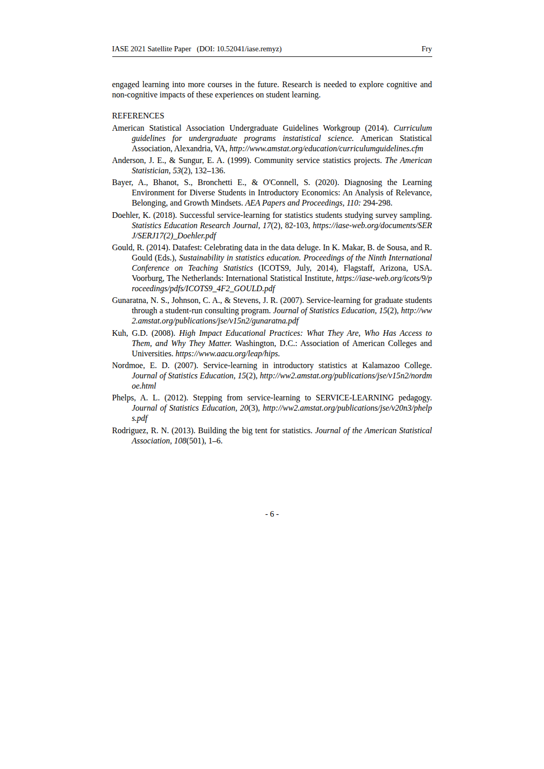IASE 2021 Satellite Paper (DOI: 10.52041/iase.remyz) Fry
engaged learning into more courses in the future. Research is needed to explore cognitive and non-cognitive impacts of these experiences on student learning.
REFERENCES
American Statistical Association Undergraduate Guidelines Workgroup (2014). Curriculum guidelines for undergraduate programs instatistical science. American Statistical Association, Alexandria, VA, http://www.amstat.org/education/curriculumguidelines.cfm
Anderson, J. E., & Sungur, E. A. (1999). Community service statistics projects. The American Statistician, 53(2), 132–136.
Bayer, A., Bhanot, S., Bronchetti E., & O'Connell, S. (2020). Diagnosing the Learning Environment for Diverse Students in Introductory Economics: An Analysis of Relevance, Belonging, and Growth Mindsets. AEA Papers and Proceedings, 110: 294-298.
Doehler, K. (2018). Successful service-learning for statistics students studying survey sampling. Statistics Education Research Journal, 17(2), 82-103, https://iase-web.org/documents/SERJ/SERJ17(2)_Doehler.pdf
Gould, R. (2014). Datafest: Celebrating data in the data deluge. In K. Makar, B. de Sousa, and R. Gould (Eds.), Sustainability in statistics education. Proceedings of the Ninth International Conference on Teaching Statistics (ICOTS9, July, 2014), Flagstaff, Arizona, USA. Voorburg, The Netherlands: International Statistical Institute, https://iase-web.org/icots/9/proceedings/pdfs/ICOTS9_4F2_GOULD.pdf
Gunaratna, N. S., Johnson, C. A., & Stevens, J. R. (2007). Service-learning for graduate students through a student-run consulting program. Journal of Statistics Education, 15(2), http://ww2.amstat.org/publications/jse/v15n2/gunaratna.pdf
Kuh, G.D. (2008). High Impact Educational Practices: What They Are, Who Has Access to Them, and Why They Matter. Washington, D.C.: Association of American Colleges and Universities. https://www.aacu.org/leap/hips.
Nordmoe, E. D. (2007). Service-learning in introductory statistics at Kalamazoo College. Journal of Statistics Education, 15(2), http://ww2.amstat.org/publications/jse/v15n2/nordmoe.html
Phelps, A. L. (2012). Stepping from service-learning to SERVICE-LEARNING pedagogy. Journal of Statistics Education, 20(3), http://ww2.amstat.org/publications/jse/v20n3/phelps.pdf
Rodriguez, R. N. (2013). Building the big tent for statistics. Journal of the American Statistical Association, 108(501), 1–6.
- 6 -